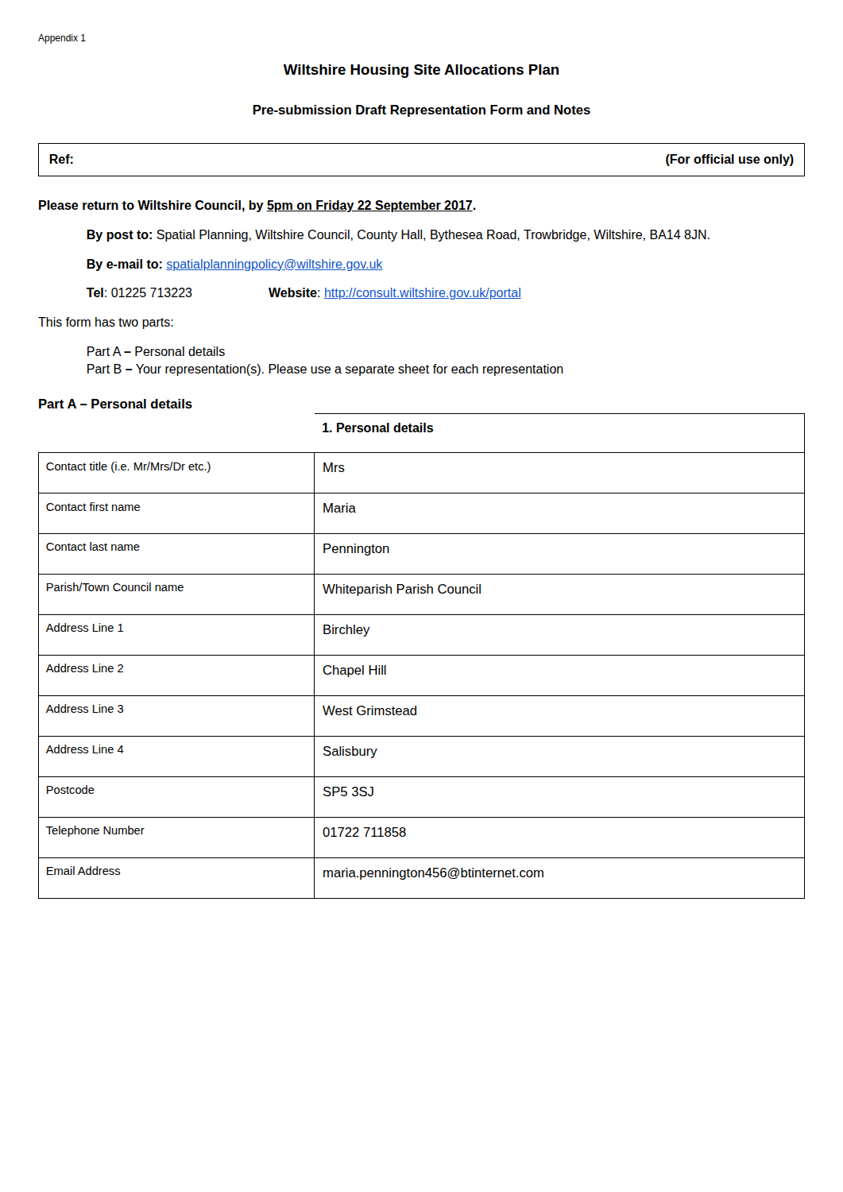Appendix 1
Wiltshire Housing Site Allocations Plan
Pre-submission Draft Representation Form and Notes
Ref: (For official use only)
Please return to Wiltshire Council, by 5pm on Friday 22 September 2017.
By post to: Spatial Planning, Wiltshire Council, County Hall, Bythesea Road, Trowbridge, Wiltshire, BA14 8JN.
By e-mail to: spatialplanningpolicy@wiltshire.gov.uk
Tel: 01225 713223 Website: http://consult.wiltshire.gov.uk/portal
This form has two parts:
Part A – Personal details
Part B – Your representation(s). Please use a separate sheet for each representation
Part A – Personal details
| | 1. Personal details |
| Contact title (i.e. Mr/Mrs/Dr etc.) | Mrs |
| Contact first name | Maria |
| Contact last name | Pennington |
| Parish/Town Council name | Whiteparish Parish Council |
| Address Line 1 | Birchley |
| Address Line 2 | Chapel Hill |
| Address Line 3 | West Grimstead |
| Address Line 4 | Salisbury |
| Postcode | SP5 3SJ |
| Telephone Number | 01722 711858 |
| Email Address | maria.pennington456@btinternet.com |